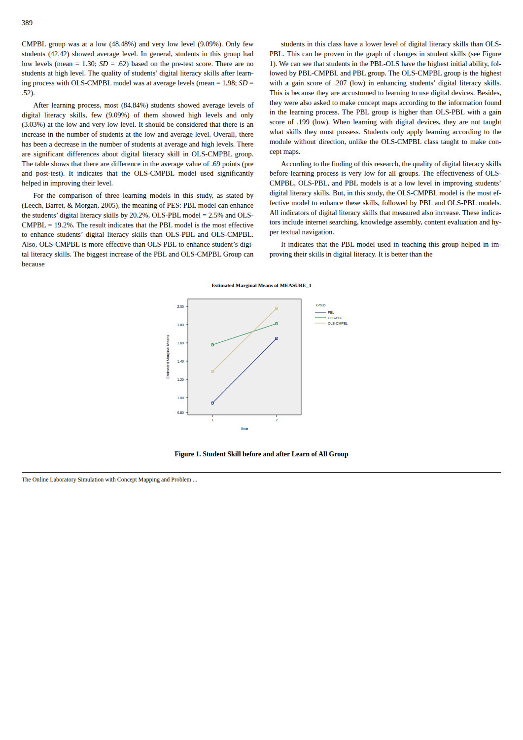389
CMPBL group was at a low (48.48%) and very low level (9.09%). Only few students (42.42) showed average level. In general, students in this group had low levels (mean = 1.30; SD = .62) based on the pre-test score. There are no students at high level. The quality of students’ digital literacy skills after learning process with OLS-CMPBL model was at average levels (mean = 1,98; SD = .52).
After learning process, most (84.84%) students showed average levels of digital literacy skills, few (9.09%) of them showed high levels and only (3.03%) at the low and very low level. It should be considered that there is an increase in the number of students at the low and average level. Overall, there has been a decrease in the number of students at average and high levels. There are significant differences about digital literacy skill in OLS-CMPBL group. The table shows that there are difference in the average value of .69 points (pre and post-test). It indicates that the OLS-CMPBL model used significantly helped in improving their level.
For the comparison of three learning models in this study, as stated by (Leech, Barret, & Morgan, 2005), the meaning of PES: PBL model can enhance the students’ digital literacy skills by 20.2%, OLS-PBL model = 2.5% and OLS-CMPBL = 19.2%. The result indicates that the PBL model is the most effective to enhance students’ digital literacy skills than OLS-PBL and OLS-CMPBL. Also, OLS-CMPBL is more effective than OLS-PBL to enhance student’s digital literacy skills. The biggest increase of the PBL and OLS-CMPBL Group can because
students in this class have a lower level of digital literacy skills than OLS-PBL. This can be proven in the graph of changes in student skills (see Figure 1). We can see that students in the PBL-OLS have the highest initial ability, followed by PBL-CMPBL and PBL group. The OLS-CMPBL group is the highest with a gain score of .207 (low) in enhancing students’ digital literacy skills. This is because they are accustomed to learning to use digital devices. Besides, they were also asked to make concept maps according to the information found in the learning process. The PBL group is higher than OLS-PBL with a gain score of .199 (low). When learning with digital devices, they are not taught what skills they must possess. Students only apply learning according to the module without direction, unlike the OLS-CMPBL class taught to make concept maps.
According to the finding of this research, the quality of digital literacy skills before learning process is very low for all groups. The effectiveness of OLS-CMPBL, OLS-PBL, and PBL models is at a low level in improving students’ digital literacy skills. But, in this study, the OLS-CMPBL model is the most effective model to enhance these skills, followed by PBL and OLS-PBL models. All indicators of digital literacy skills that measured also increase. These indicators include internet searching, knowledge assembly, content evaluation and hyper textual navigation.
It indicates that the PBL model used in teaching this group helped in improving their skills in digital literacy. It is better than the
Estimated Marginal Means of MEASURE_1
2.00 1.80 1.60 1.40 1.20 1.00 0.80 Estimated Marginal Means 1 2 time Group PBL OLS-PBL OLS-CMPBL
Figure 1. Student Skill before and after Learn of All Group
The Online Laboratory Simulation with Concept Mapping and Problem ...